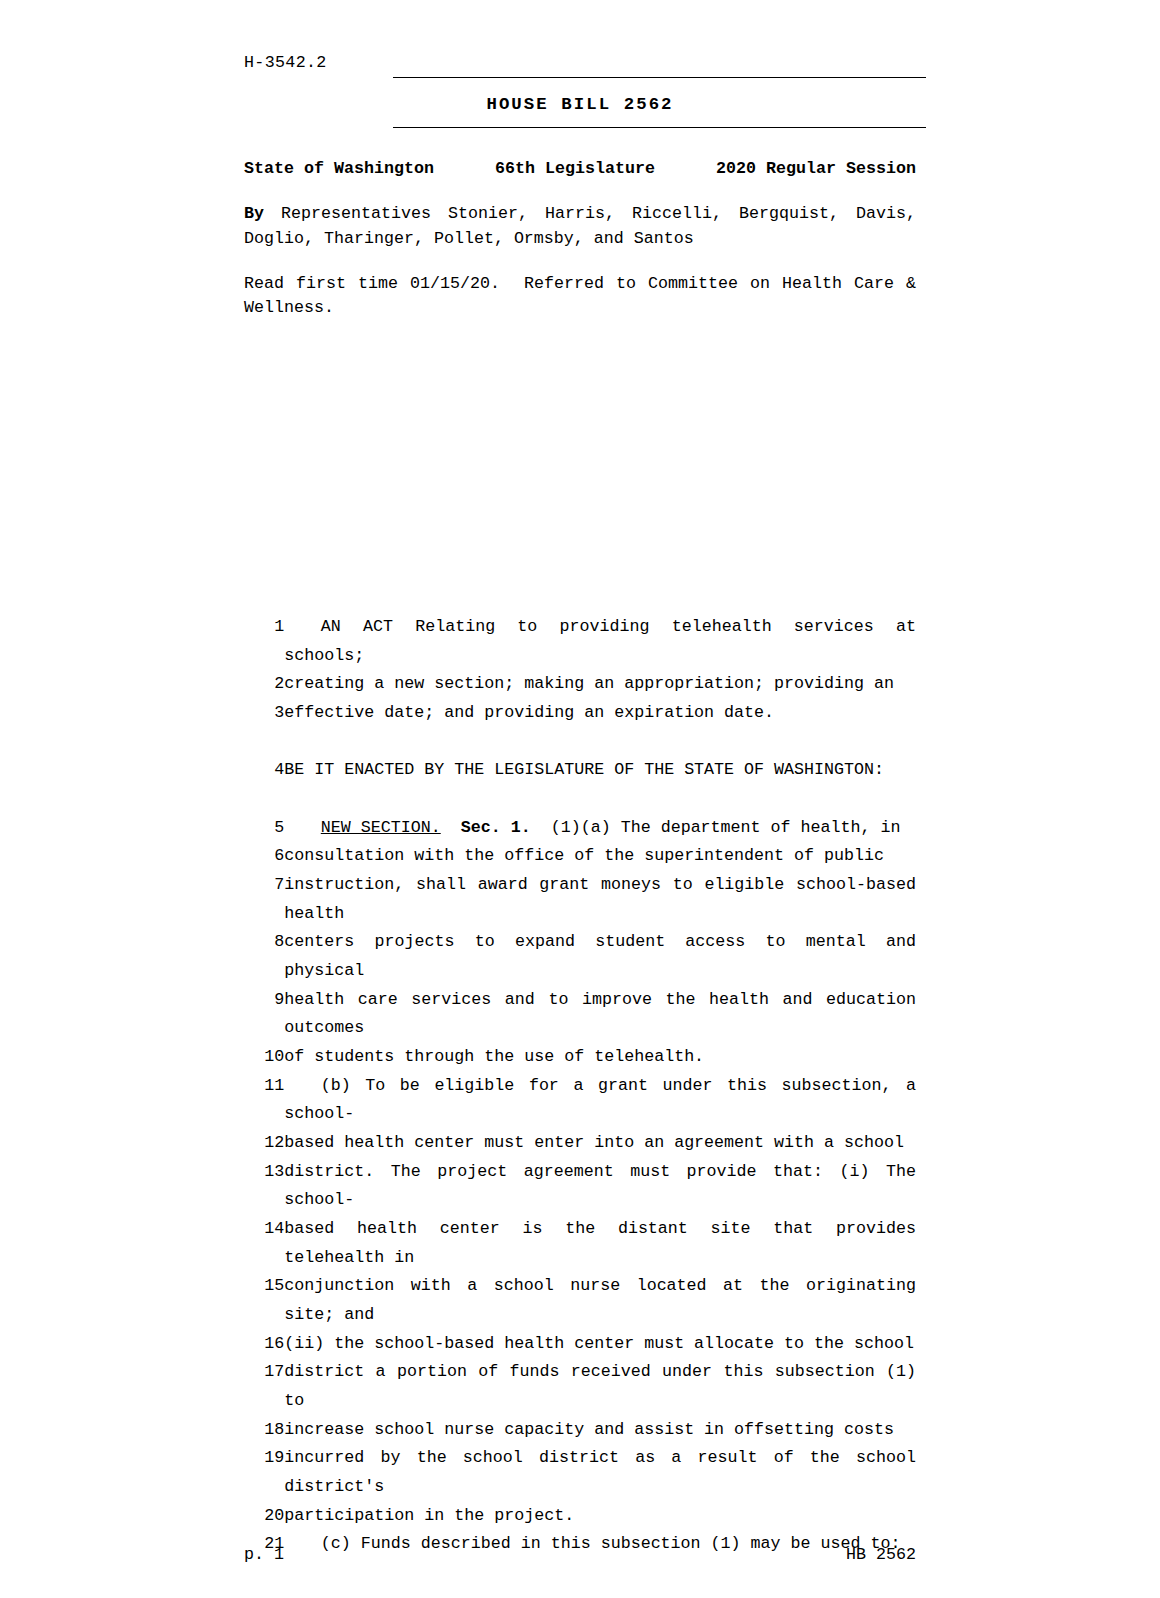H-3542.2
HOUSE BILL 2562
State of Washington 66th Legislature 2020 Regular Session
By Representatives Stonier, Harris, Riccelli, Bergquist, Davis, Doglio, Tharinger, Pollet, Ormsby, and Santos
Read first time 01/15/20. Referred to Committee on Health Care & Wellness.
| 1 | AN ACT Relating to providing telehealth services at schools; |
| 2 | creating a new section; making an appropriation; providing an |
| 3 | effective date; and providing an expiration date. |
| 4 | BE IT ENACTED BY THE LEGISLATURE OF THE STATE OF WASHINGTON: |
| 5 | NEW SECTION. Sec. 1. (1)(a) The department of health, in |
| 6 | consultation with the office of the superintendent of public |
| 7 | instruction, shall award grant moneys to eligible school-based health |
| 8 | centers projects to expand student access to mental and physical |
| 9 | health care services and to improve the health and education outcomes |
| 10 | of students through the use of telehealth. |
| 11 | (b) To be eligible for a grant under this subsection, a school- |
| 12 | based health center must enter into an agreement with a school |
| 13 | district. The project agreement must provide that: (i) The school- |
| 14 | based health center is the distant site that provides telehealth in |
| 15 | conjunction with a school nurse located at the originating site; and |
| 16 | (ii) the school-based health center must allocate to the school |
| 17 | district a portion of funds received under this subsection (1) to |
| 18 | increase school nurse capacity and assist in offsetting costs |
| 19 | incurred by the school district as a result of the school district's |
| 20 | participation in the project. |
| 21 | (c) Funds described in this subsection (1) may be used to: |
p. 1 HB 2562